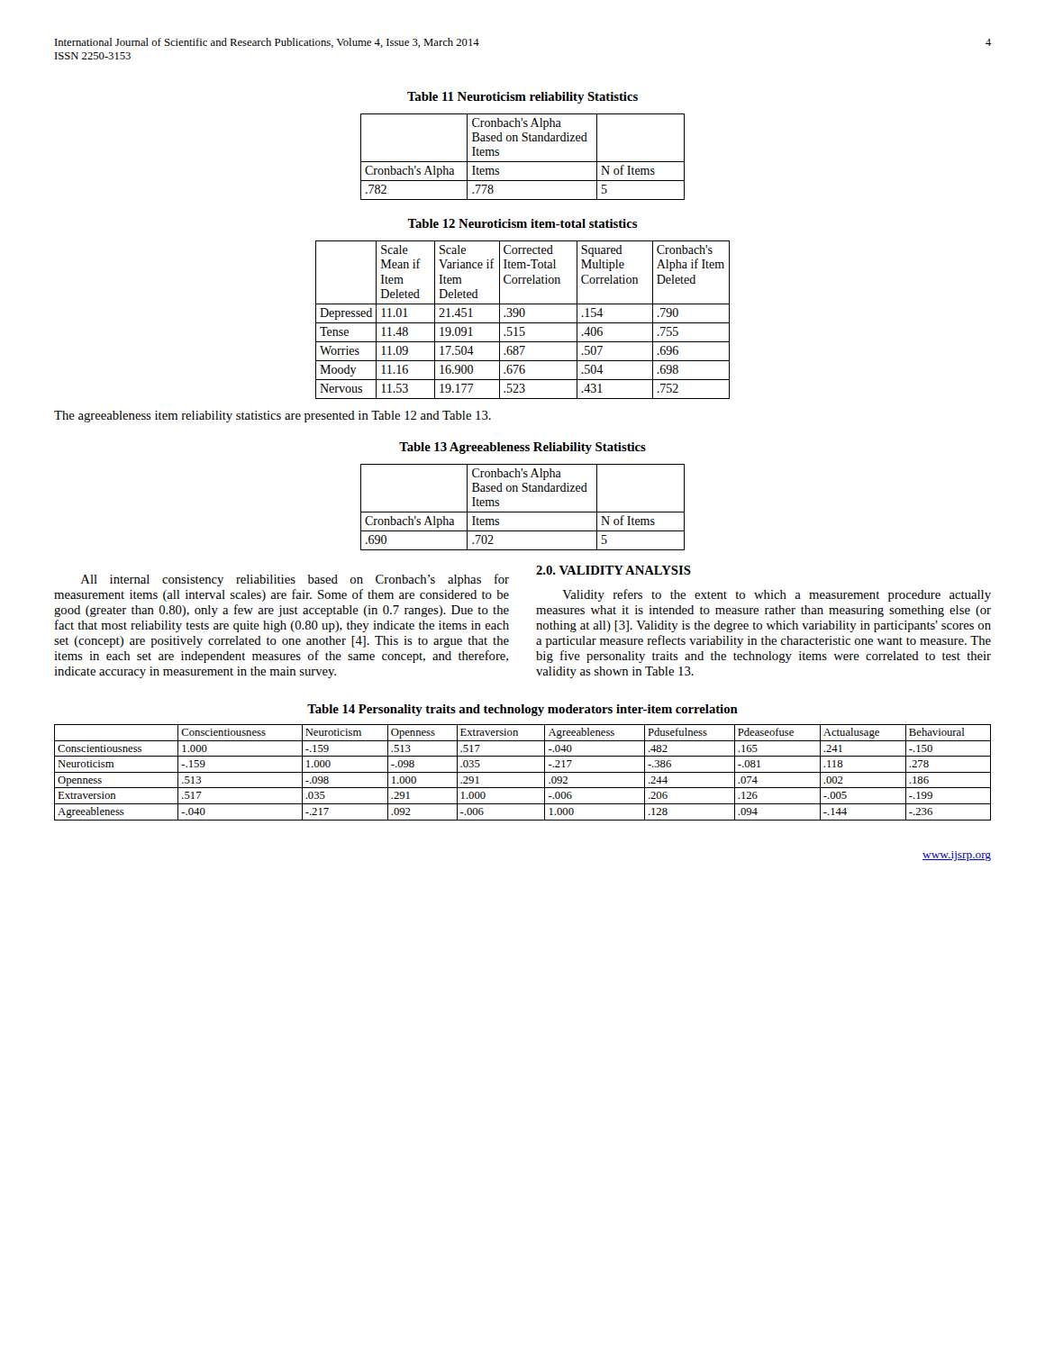International Journal of Scientific and Research Publications, Volume 4, Issue 3, March 2014 ISSN 2250-3153 4
Table 11 Neuroticism reliability Statistics
| | Cronbach's Alpha Based on Standardized Items | |
| --- | --- | --- |
| Cronbach's Alpha | Items | N of Items |
| .782 | .778 | 5 |
Table 12 Neuroticism item-total statistics
| | Scale Mean if Item Deleted | Scale Variance if Item Deleted | Corrected Item-Total Correlation | Squared Multiple Correlation | Cronbach's Alpha if Item Deleted |
| --- | --- | --- | --- | --- | --- |
| Depressed | 11.01 | 21.451 | .390 | .154 | .790 |
| Tense | 11.48 | 19.091 | .515 | .406 | .755 |
| Worries | 11.09 | 17.504 | .687 | .507 | .696 |
| Moody | 11.16 | 16.900 | .676 | .504 | .698 |
| Nervous | 11.53 | 19.177 | .523 | .431 | .752 |
The agreeableness item reliability statistics are presented in Table 12 and Table 13.
Table 13 Agreeableness Reliability Statistics
| | Cronbach's Alpha Based on Standardized Items | |
| --- | --- | --- |
| Cronbach's Alpha | Items | N of Items |
| .690 | .702 | 5 |
All internal consistency reliabilities based on Cronbach’s alphas for measurement items (all interval scales) are fair. Some of them are considered to be good (greater than 0.80), only a few are just acceptable (in 0.7 ranges). Due to the fact that most reliability tests are quite high (0.80 up), they indicate the items in each set (concept) are positively correlated to one another [4]. This is to argue that the items in each set are independent measures of the same concept, and therefore, indicate accuracy in measurement in the main survey.
2.0. VALIDITY ANALYSIS
Validity refers to the extent to which a measurement procedure actually measures what it is intended to measure rather than measuring something else (or nothing at all) [3]. Validity is the degree to which variability in participants' scores on a particular measure reflects variability in the characteristic one want to measure. The big five personality traits and the technology items were correlated to test their validity as shown in Table 13.
Table 14 Personality traits and technology moderators inter-item correlation
| | Conscientiousness | Neuroticism | Openness | Extraversion | Agreeableness | Pdusefulness | Pdeaseofuse | Actualusage | Behavioural |
| --- | --- | --- | --- | --- | --- | --- | --- | --- | --- |
| Conscientiousness | 1.000 | -.159 | .513 | .517 | -.040 | .482 | .165 | .241 | -.150 |
| Neuroticism | -.159 | 1.000 | -.098 | .035 | -.217 | -.386 | -.081 | .118 | .278 |
| Openness | .513 | -.098 | 1.000 | .291 | .092 | .244 | .074 | .002 | .186 |
| Extraversion | .517 | .035 | .291 | 1.000 | -.006 | .206 | .126 | -.005 | -.199 |
| Agreeableness | -.040 | -.217 | .092 | -.006 | 1.000 | .128 | .094 | -.144 | -.236 |
www.ijsrp.org